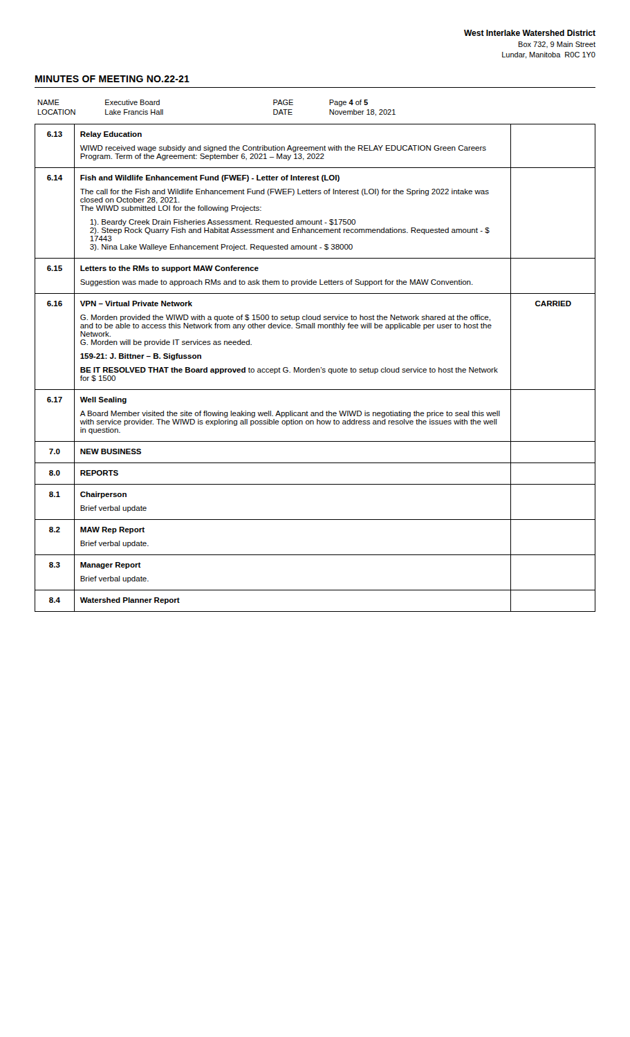West Interlake Watershed District
Box 732, 9 Main Street
Lundar, Manitoba R0C 1Y0
MINUTES OF MEETING NO.22-21
| NAME | Executive Board | PAGE | Page 4 of 5 |
| LOCATION | Lake Francis Hall | DATE | November 18, 2021 |
| 6.13 | Relay Education WIWD received wage subsidy and signed the Contribution Agreement with the RELAY EDUCATION Green Careers Program. Term of the Agreement: September 6, 2021 – May 13, 2022 | |
| 6.14 | Fish and Wildlife Enhancement Fund (FWEF) - Letter of Interest (LOI) The call for the Fish and Wildlife Enhancement Fund (FWEF) Letters of Interest (LOI) for the Spring 2022 intake was closed on October 28, 2021. The WIWD submitted LOI for the following Projects: 1). Beardy Creek Drain Fisheries Assessment. Requested amount - $17500 2). Steep Rock Quarry Fish and Habitat Assessment and Enhancement recommendations. Requested amount - $ 17443 3). Nina Lake Walleye Enhancement Project. Requested amount - $ 38000 | |
| 6.15 | Letters to the RMs to support MAW Conference Suggestion was made to approach RMs and to ask them to provide Letters of Support for the MAW Convention. | |
| 6.16 | VPN – Virtual Private Network G. Morden provided the WIWD with a quote of $ 1500 to setup cloud service to host the Network shared at the office, and to be able to access this Network from any other device. Small monthly fee will be applicable per user to host the Network. G. Morden will be provide IT services as needed. 159-21: J. Bittner – B. Sigfusson BE IT RESOLVED THAT the Board approved to accept G. Morden’s quote to setup cloud service to host the Network for $ 1500 | CARRIED |
| 6.17 | Well Sealing A Board Member visited the site of flowing leaking well. Applicant and the WIWD is negotiating the price to seal this well with service provider. The WIWD is exploring all possible option on how to address and resolve the issues with the well in question. | |
| 7.0 | NEW BUSINESS | |
| 8.0 | REPORTS | |
| 8.1 | Chairperson Brief verbal update | |
| 8.2 | MAW Rep Report Brief verbal update. | |
| 8.3 | Manager Report Brief verbal update. | |
| 8.4 | Watershed Planner Report | |